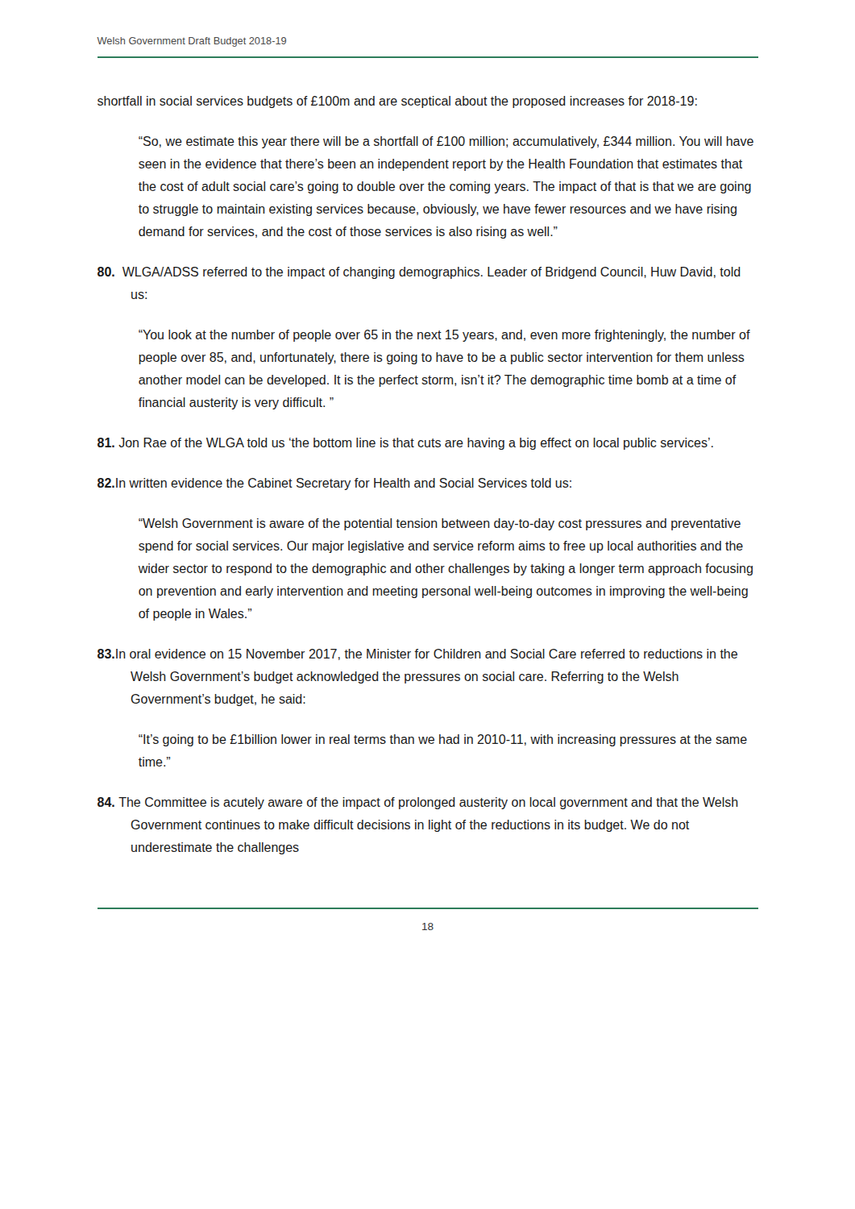Welsh Government Draft Budget 2018-19
shortfall in social services budgets of £100m and are sceptical about the proposed increases for 2018-19:
“So, we estimate this year there will be a shortfall of £100 million; accumulatively, £344 million. You will have seen in the evidence that there’s been an independent report by the Health Foundation that estimates that the cost of adult social care’s going to double over the coming years. The impact of that is that we are going to struggle to maintain existing services because, obviously, we have fewer resources and we have rising demand for services, and the cost of those services is also rising as well.”
80. WLGA/ADSS referred to the impact of changing demographics. Leader of Bridgend Council, Huw David, told us:
“You look at the number of people over 65 in the next 15 years, and, even more frighteningly, the number of people over 85, and, unfortunately, there is going to have to be a public sector intervention for them unless another model can be developed. It is the perfect storm, isn’t it? The demographic time bomb at a time of financial austerity is very difficult. ”
81. Jon Rae of the WLGA told us ‘the bottom line is that cuts are having a big effect on local public services’.
82. In written evidence the Cabinet Secretary for Health and Social Services told us:
“Welsh Government is aware of the potential tension between day-to-day cost pressures and preventative spend for social services. Our major legislative and service reform aims to free up local authorities and the wider sector to respond to the demographic and other challenges by taking a longer term approach focusing on prevention and early intervention and meeting personal well-being outcomes in improving the well-being of people in Wales.”
83. In oral evidence on 15 November 2017, the Minister for Children and Social Care referred to reductions in the Welsh Government’s budget acknowledged the pressures on social care. Referring to the Welsh Government’s budget, he said:
“It’s going to be £1billion lower in real terms than we had in 2010-11, with increasing pressures at the same time.”
84. The Committee is acutely aware of the impact of prolonged austerity on local government and that the Welsh Government continues to make difficult decisions in light of the reductions in its budget. We do not underestimate the challenges
18